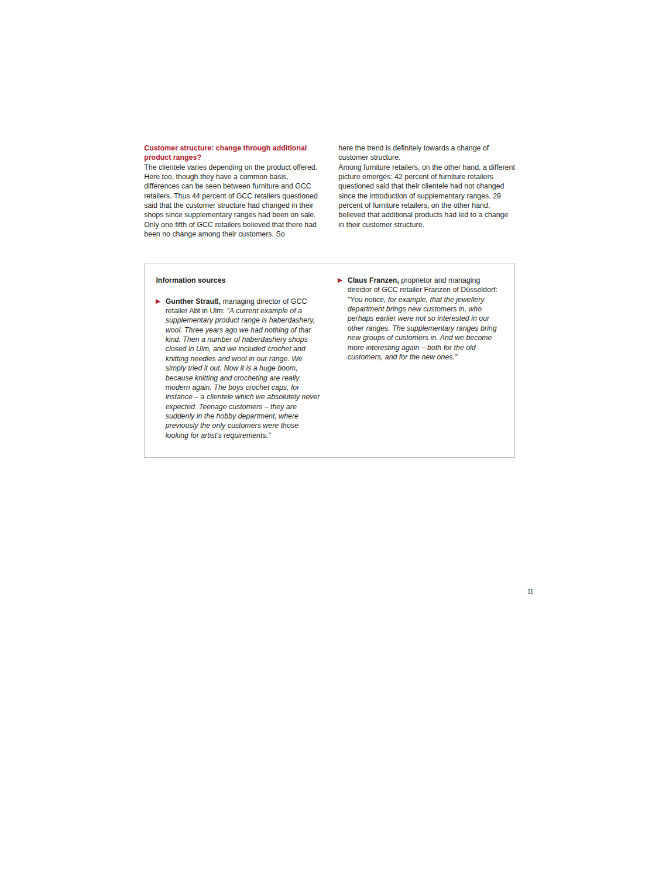Customer structure: change through additional product ranges?
The clientele varies depending on the product offered. Here too, though they have a common basis, differences can be seen between furniture and GCC retailers. Thus 44 percent of GCC retailers questioned said that the customer structure had changed in their shops since supplementary ranges had been on sale. Only one fifth of GCC retailers believed that there had been no change among their customers. So
here the trend is definitely towards a change of customer structure.
Among furniture retailers, on the other hand, a different picture emerges: 42 percent of furniture retailers questioned said that their clientele had not changed since the introduction of supplementary ranges. 29 percent of furniture retailers, on the other hand, believed that additional products had led to a change in their customer structure.
Information sources
▶ Gunther Strauß, managing director of GCC retailer Abt in Ulm: "A current example of a supplementary product range is haberdashery, wool. Three years ago we had nothing of that kind. Then a number of haberdashery shops closed in Ulm, and we included crochet and knitting needles and wool in our range. We simply tried it out. Now it is a huge boom, because knitting and crocheting are really modern again. The boys crochet caps, for instance – a clientele which we absolutely never expected. Teenage customers – they are suddenly in the hobby department, where previously the only customers were those looking for artist’s requirements."
▶ Claus Franzen, proprietor and managing director of GCC retailer Franzen of Düsseldorf: "You notice, for example, that the jewellery department brings new customers in, who perhaps earlier were not so interested in our other ranges. The supplementary ranges bring new groups of customers in. And we become more interesting again – both for the old customers, and for the new ones."
11